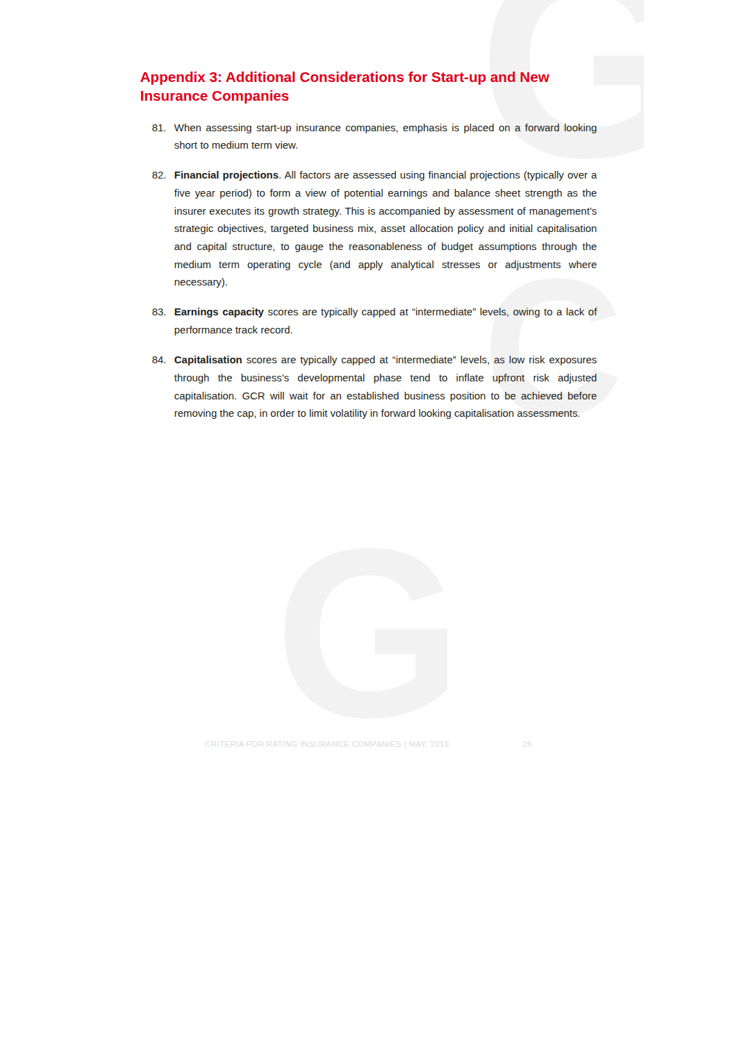G
C
G
Appendix 3: Additional Considerations for Start-up and New Insurance Companies
When assessing start-up insurance companies, emphasis is placed on a forward looking short to medium term view.
Financial projections. All factors are assessed using financial projections (typically over a five year period) to form a view of potential earnings and balance sheet strength as the insurer executes its growth strategy. This is accompanied by assessment of management’s strategic objectives, targeted business mix, asset allocation policy and initial capitalisation and capital structure, to gauge the reasonableness of budget assumptions through the medium term operating cycle (and apply analytical stresses or adjustments where necessary).
Earnings capacity scores are typically capped at “intermediate” levels, owing to a lack of performance track record.
Capitalisation scores are typically capped at “intermediate” levels, as low risk exposures through the business’s developmental phase tend to inflate upfront risk adjusted capitalisation. GCR will wait for an established business position to be achieved before removing the cap, in order to limit volatility in forward looking capitalisation assessments.
CRITERIA FOR RATING INSURANCE COMPANIES | MAY, 201926